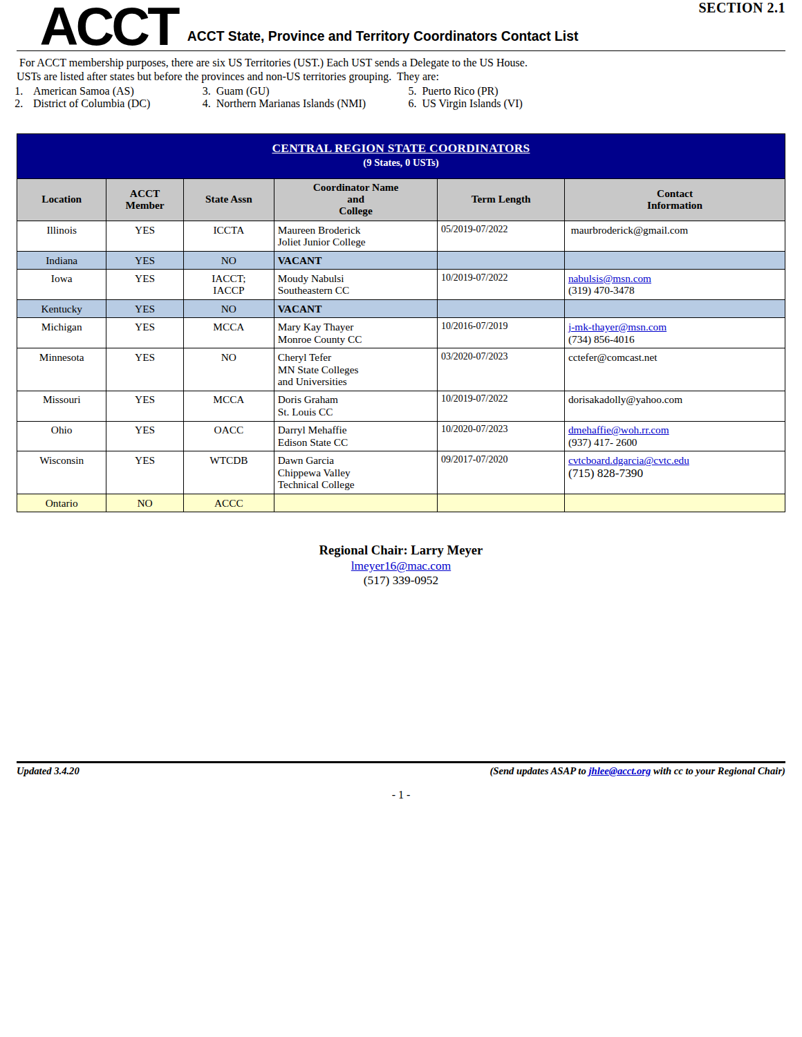SECTION 2.1
ACCT
ACCT State, Province and Territory Coordinators Contact List
For ACCT membership purposes, there are six US Territories (UST.) Each UST sends a Delegate to the US House.
USTs are listed after states but before the provinces and non-US territories grouping. They are:
American Samoa (AS) 3. Guam (GU) 5. Puerto Rico (PR)
District of Columbia (DC) 4. Northern Marianas Islands (NMI) 6. US Virgin Islands (VI)
CENTRAL REGION STATE COORDINATORS (9 States, 0 USTs)
| Location | ACCT Member | State Assn | Coordinator Name and College | Term Length | Contact Information |
| --- | --- | --- | --- | --- | --- |
| Illinois | YES | ICCTA | Maureen Broderick Joliet Junior College | 05/2019-07/2022 | maurbroderick@gmail.com |
| Indiana | YES | NO | VACANT | | |
| Iowa | YES | IACCT; IACCP | Moudy Nabulsi Southeastern CC | 10/2019-07/2022 | nabulsis@msn.com (319) 470-3478 |
| Kentucky | YES | NO | VACANT | | |
| Michigan | YES | MCCA | Mary Kay Thayer Monroe County CC | 10/2016-07/2019 | j-mk-thayer@msn.com (734) 856-4016 |
| Minnesota | YES | NO | Cheryl Tefer MN State Colleges and Universities | 03/2020-07/2023 | cctefer@comcast.net |
| Missouri | YES | MCCA | Doris Graham St. Louis CC | 10/2019-07/2022 | dorisakadolly@yahoo.com |
| Ohio | YES | OACC | Darryl Mehaffie Edison State CC | 10/2020-07/2023 | dmehaffie@woh.rr.com (937) 417- 2600 |
| Wisconsin | YES | WTCDB | Dawn Garcia Chippewa Valley Technical College | 09/2017-07/2020 | cvtcboard.dgarcia@cvtc.edu (715) 828-7390 |
| Ontario | NO | ACCC | | | |
Regional Chair: Larry Meyer
lmeyer16@mac.com
(517) 339-0952
Updated 3.4.20 (Send updates ASAP to jhlee@acct.org with cc to your Regional Chair)
- 1 -